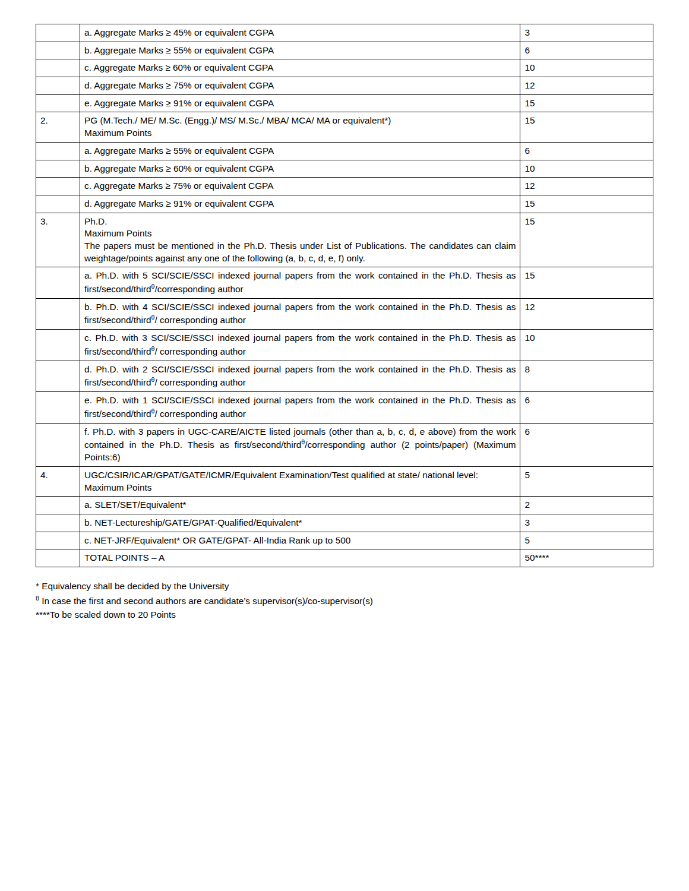| | a. Aggregate Marks ≥ 45% or equivalent CGPA | 3 |
| | b. Aggregate Marks ≥ 55% or equivalent CGPA | 6 |
| | c. Aggregate Marks ≥ 60% or equivalent CGPA | 10 |
| | d. Aggregate Marks ≥ 75% or equivalent CGPA | 12 |
| | e. Aggregate Marks ≥ 91% or equivalent CGPA | 15 |
| 2. | PG (M.Tech./ ME/ M.Sc. (Engg.)/ MS/ M.Sc./ MBA/ MCA/ MA or equivalent*) Maximum Points | 15 |
| | a. Aggregate Marks ≥ 55% or equivalent CGPA | 6 |
| | b. Aggregate Marks ≥ 60% or equivalent CGPA | 10 |
| | c. Aggregate Marks ≥ 75% or equivalent CGPA | 12 |
| | d. Aggregate Marks ≥ 91% or equivalent CGPA | 15 |
| 3. | Ph.D. Maximum Points The papers must be mentioned in the Ph.D. Thesis under List of Publications. The candidates can claim weightage/points against any one of the following (a, b, c, d, e, f) only. | 15 |
| | a. Ph.D. with 5 SCI/SCIE/SSCI indexed journal papers from the work contained in the Ph.D. Thesis as first/second/third θ /corresponding author | 15 |
| | b. Ph.D. with 4 SCI/SCIE/SSCI indexed journal papers from the work contained in the Ph.D. Thesis as first/second/third θ / corresponding author | 12 |
| | c. Ph.D. with 3 SCI/SCIE/SSCI indexed journal papers from the work contained in the Ph.D. Thesis as first/second/third θ / corresponding author | 10 |
| | d. Ph.D. with 2 SCI/SCIE/SSCI indexed journal papers from the work contained in the Ph.D. Thesis as first/second/third θ / corresponding author | 8 |
| | e. Ph.D. with 1 SCI/SCIE/SSCI indexed journal papers from the work contained in the Ph.D. Thesis as first/second/third θ / corresponding author | 6 |
| | f. Ph.D. with 3 papers in UGC-CARE/AICTE listed journals (other than a, b, c, d, e above) from the work contained in the Ph.D. Thesis as first/second/third θ /corresponding author (2 points/paper) (Maximum Points:6) | 6 |
| 4. | UGC/CSIR/ICAR/GPAT/GATE/ICMR/Equivalent Examination/Test qualified at state/ national level: Maximum Points | 5 |
| | a. SLET/SET/Equivalent* | 2 |
| | b. NET-Lectureship/GATE/GPAT-Qualified/Equivalent* | 3 |
| | c. NET-JRF/Equivalent* OR GATE/GPAT- All-India Rank up to 500 | 5 |
| | TOTAL POINTS – A | 50**** |
* Equivalency shall be decided by the University
θ In case the first and second authors are candidate’s supervisor(s)/co-supervisor(s)
****To be scaled down to 20 Points